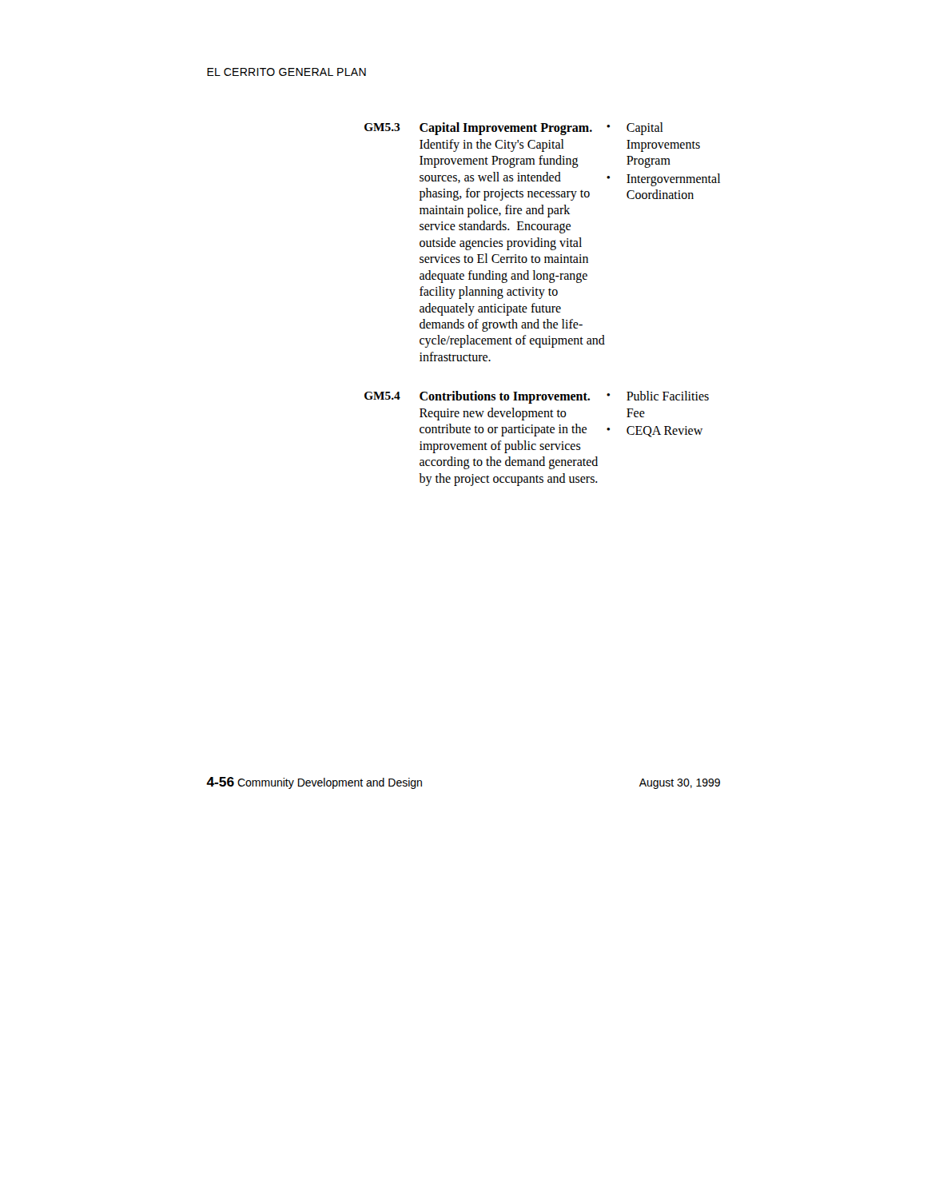EL CERRITO GENERAL PLAN
| GM5.3 | Capital Improvement Program. Identify in the City's Capital Improvement Program funding sources, as well as intended phasing, for projects necessary to maintain police, fire and park service standards. Encourage outside agencies providing vital services to El Cerrito to maintain adequate funding and long-range facility planning activity to adequately anticipate future demands of growth and the life-cycle/replacement of equipment and infrastructure. | Capital Improvements Program Intergovernmental Coordination |
| GM5.4 | Contributions to Improvement. Require new development to contribute to or participate in the improvement of public services according to the demand generated by the project occupants and users. | Public Facilities Fee CEQA Review |
4-56 Community Development and Design
August 30, 1999